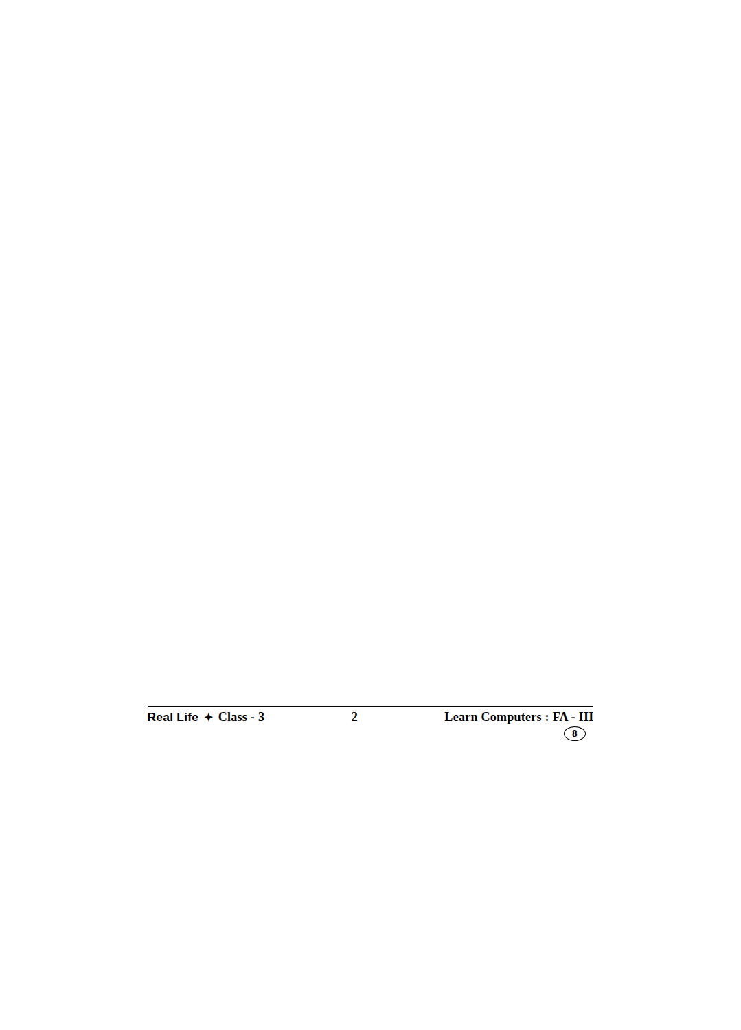Real Life ✦ Class - 3
2
Learn Computers : FA - III
8